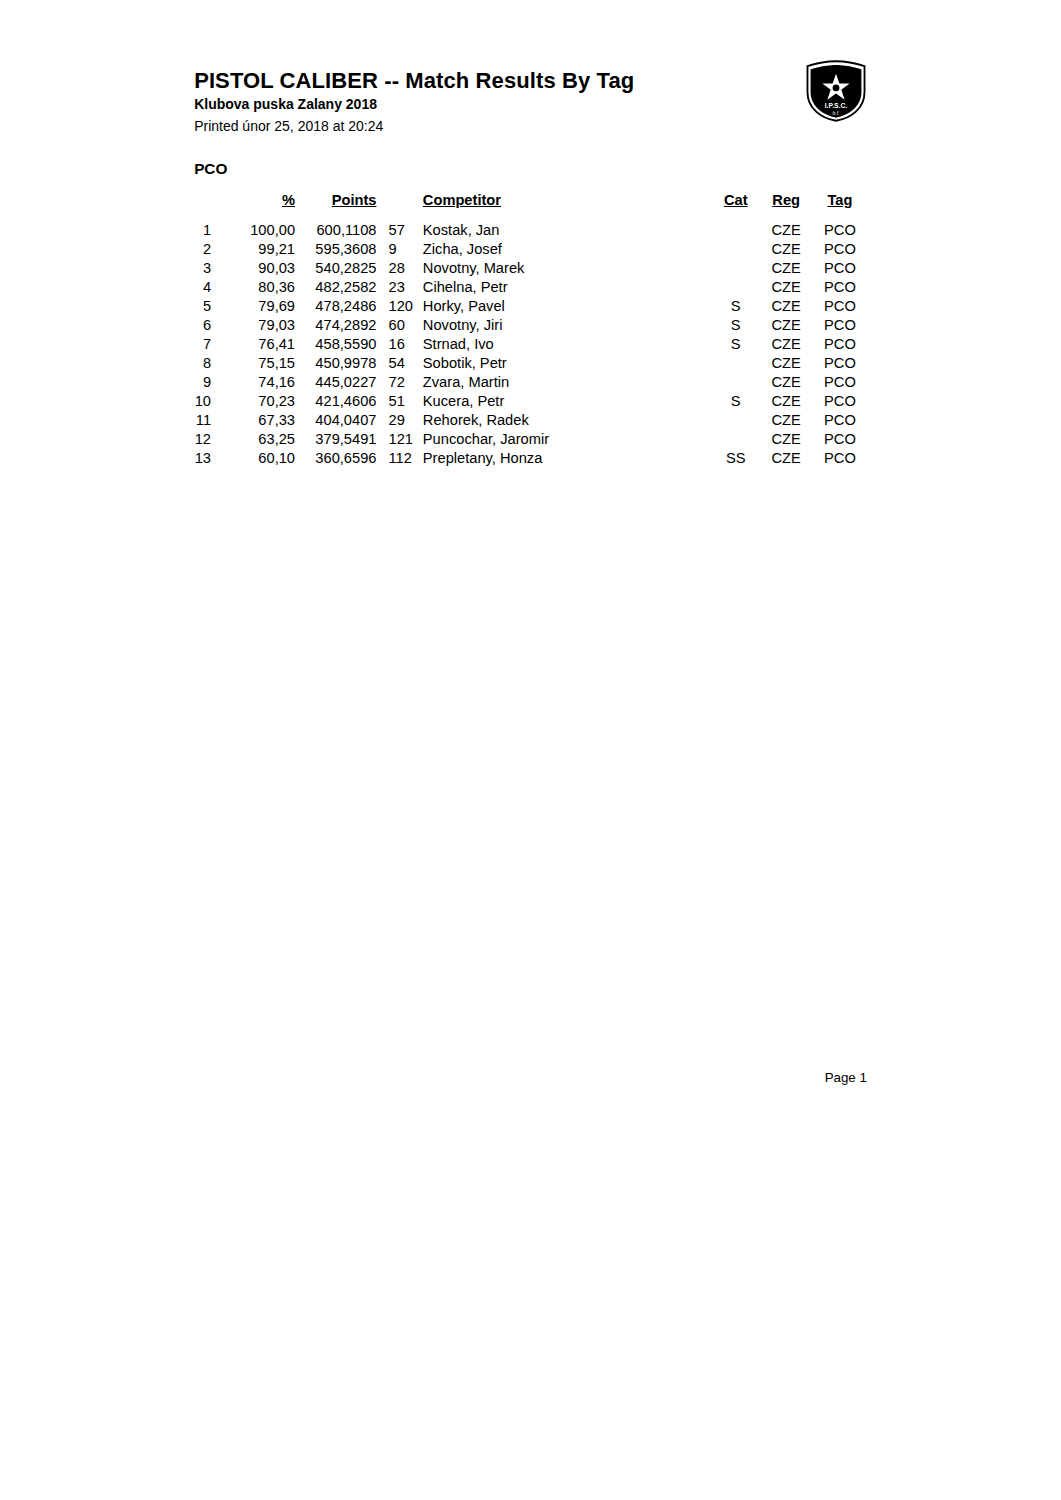I.P.S.C. b.f.
PISTOL CALIBER -- Match Results By Tag
Klubova puska Zalany 2018
Printed únor 25, 2018 at 20:24
PCO
| | % | Points | | Competitor | Cat | Reg | Tag |
| --- | --- | --- | --- | --- | --- | --- | --- |
| 1 | 100,00 | 600,1108 | 57 | Kostak, Jan | | CZE | PCO |
| 2 | 99,21 | 595,3608 | 9 | Zicha, Josef | | CZE | PCO |
| 3 | 90,03 | 540,2825 | 28 | Novotny, Marek | | CZE | PCO |
| 4 | 80,36 | 482,2582 | 23 | Cihelna, Petr | | CZE | PCO |
| 5 | 79,69 | 478,2486 | 120 | Horky, Pavel | S | CZE | PCO |
| 6 | 79,03 | 474,2892 | 60 | Novotny, Jiri | S | CZE | PCO |
| 7 | 76,41 | 458,5590 | 16 | Strnad, Ivo | S | CZE | PCO |
| 8 | 75,15 | 450,9978 | 54 | Sobotik, Petr | | CZE | PCO |
| 9 | 74,16 | 445,0227 | 72 | Zvara, Martin | | CZE | PCO |
| 10 | 70,23 | 421,4606 | 51 | Kucera, Petr | S | CZE | PCO |
| 11 | 67,33 | 404,0407 | 29 | Rehorek, Radek | | CZE | PCO |
| 12 | 63,25 | 379,5491 | 121 | Puncochar, Jaromir | | CZE | PCO |
| 13 | 60,10 | 360,6596 | 112 | Prepletany, Honza | SS | CZE | PCO |
Page 1